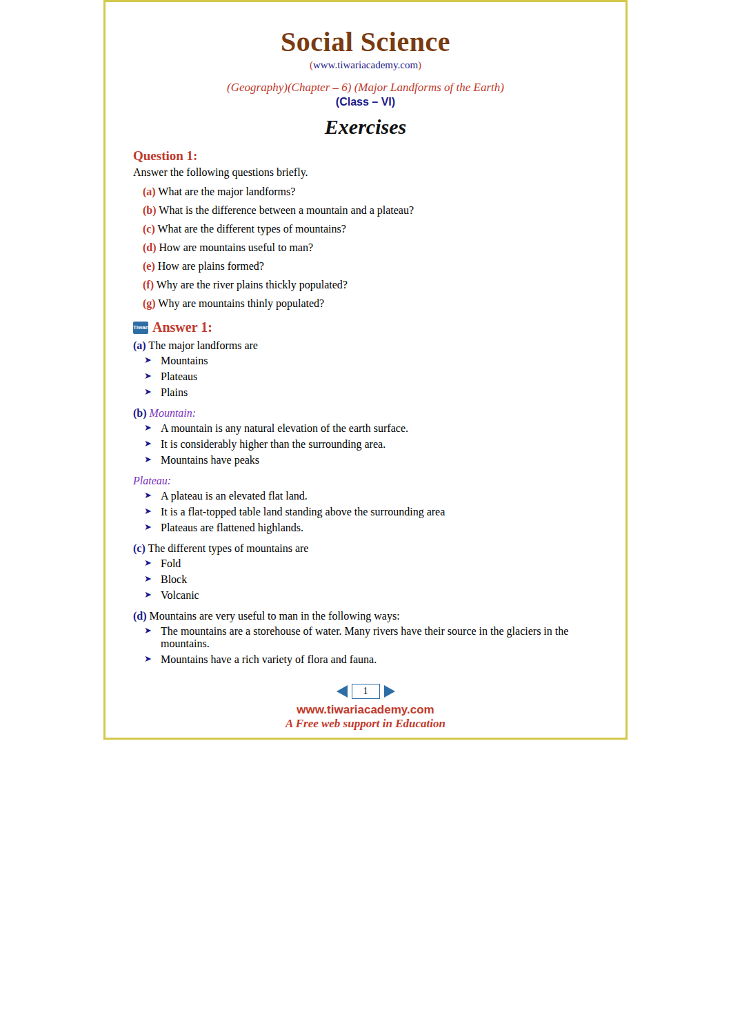Social Science
(www.tiwariacademy.com)
(Geography)(Chapter – 6) (Major Landforms of the Earth)
(Class – VI)
Exercises
Question 1:
Answer the following questions briefly.
(a) What are the major landforms?
(b) What is the difference between a mountain and a plateau?
(c) What are the different types of mountains?
(d) How are mountains useful to man?
(e) How are plains formed?
(f) Why are the river plains thickly populated?
(g) Why are mountains thinly populated?
Tiwari Answer 1:
(a) The major landforms are
Mountains
Plateaus
Plains
(b) Mountain:
A mountain is any natural elevation of the earth surface.
It is considerably higher than the surrounding area.
Mountains have peaks
Plateau:
A plateau is an elevated flat land.
It is a flat-topped table land standing above the surrounding area
Plateaus are flattened highlands.
(c) The different types of mountains are
Fold
Block
Volcanic
(d) Mountains are very useful to man in the following ways:
The mountains are a storehouse of water. Many rivers have their source in the glaciers in the mountains.
Mountains have a rich variety of flora and fauna.
1
www.tiwariacademy.com
A Free web support in Education